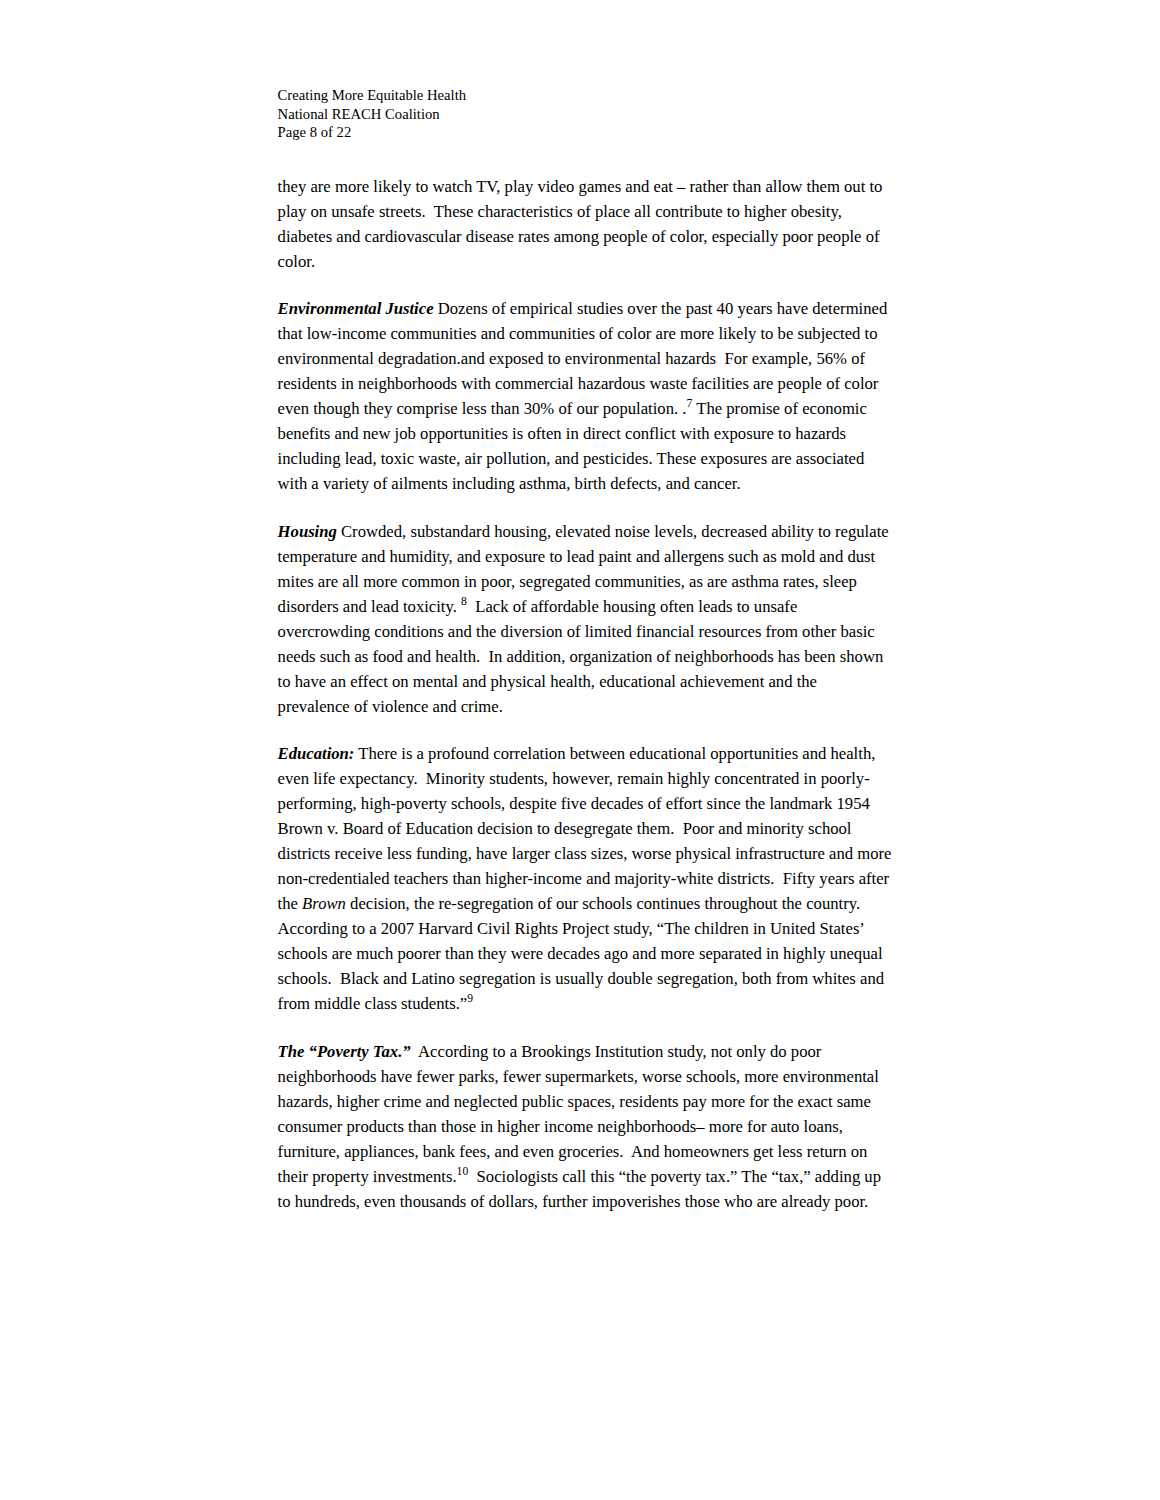Creating More Equitable Health
National REACH Coalition
Page 8 of 22
they are more likely to watch TV, play video games and eat – rather than allow them out to play on unsafe streets. These characteristics of place all contribute to higher obesity, diabetes and cardiovascular disease rates among people of color, especially poor people of color.
Environmental Justice Dozens of empirical studies over the past 40 years have determined that low-income communities and communities of color are more likely to be subjected to environmental degradation.and exposed to environmental hazards For example, 56% of residents in neighborhoods with commercial hazardous waste facilities are people of color even though they comprise less than 30% of our population. .7 The promise of economic benefits and new job opportunities is often in direct conflict with exposure to hazards including lead, toxic waste, air pollution, and pesticides. These exposures are associated with a variety of ailments including asthma, birth defects, and cancer.
Housing Crowded, substandard housing, elevated noise levels, decreased ability to regulate temperature and humidity, and exposure to lead paint and allergens such as mold and dust mites are all more common in poor, segregated communities, as are asthma rates, sleep disorders and lead toxicity. 8 Lack of affordable housing often leads to unsafe overcrowding conditions and the diversion of limited financial resources from other basic needs such as food and health. In addition, organization of neighborhoods has been shown to have an effect on mental and physical health, educational achievement and the prevalence of violence and crime.
Education: There is a profound correlation between educational opportunities and health, even life expectancy. Minority students, however, remain highly concentrated in poorly-performing, high-poverty schools, despite five decades of effort since the landmark 1954 Brown v. Board of Education decision to desegregate them. Poor and minority school districts receive less funding, have larger class sizes, worse physical infrastructure and more non-credentialed teachers than higher-income and majority-white districts. Fifty years after the Brown decision, the re-segregation of our schools continues throughout the country. According to a 2007 Harvard Civil Rights Project study, “The children in United States’ schools are much poorer than they were decades ago and more separated in highly unequal schools. Black and Latino segregation is usually double segregation, both from whites and from middle class students.”9
The “Poverty Tax.” According to a Brookings Institution study, not only do poor neighborhoods have fewer parks, fewer supermarkets, worse schools, more environmental hazards, higher crime and neglected public spaces, residents pay more for the exact same consumer products than those in higher income neighborhoods– more for auto loans, furniture, appliances, bank fees, and even groceries. And homeowners get less return on their property investments.10 Sociologists call this “the poverty tax.” The “tax,” adding up to hundreds, even thousands of dollars, further impoverishes those who are already poor.